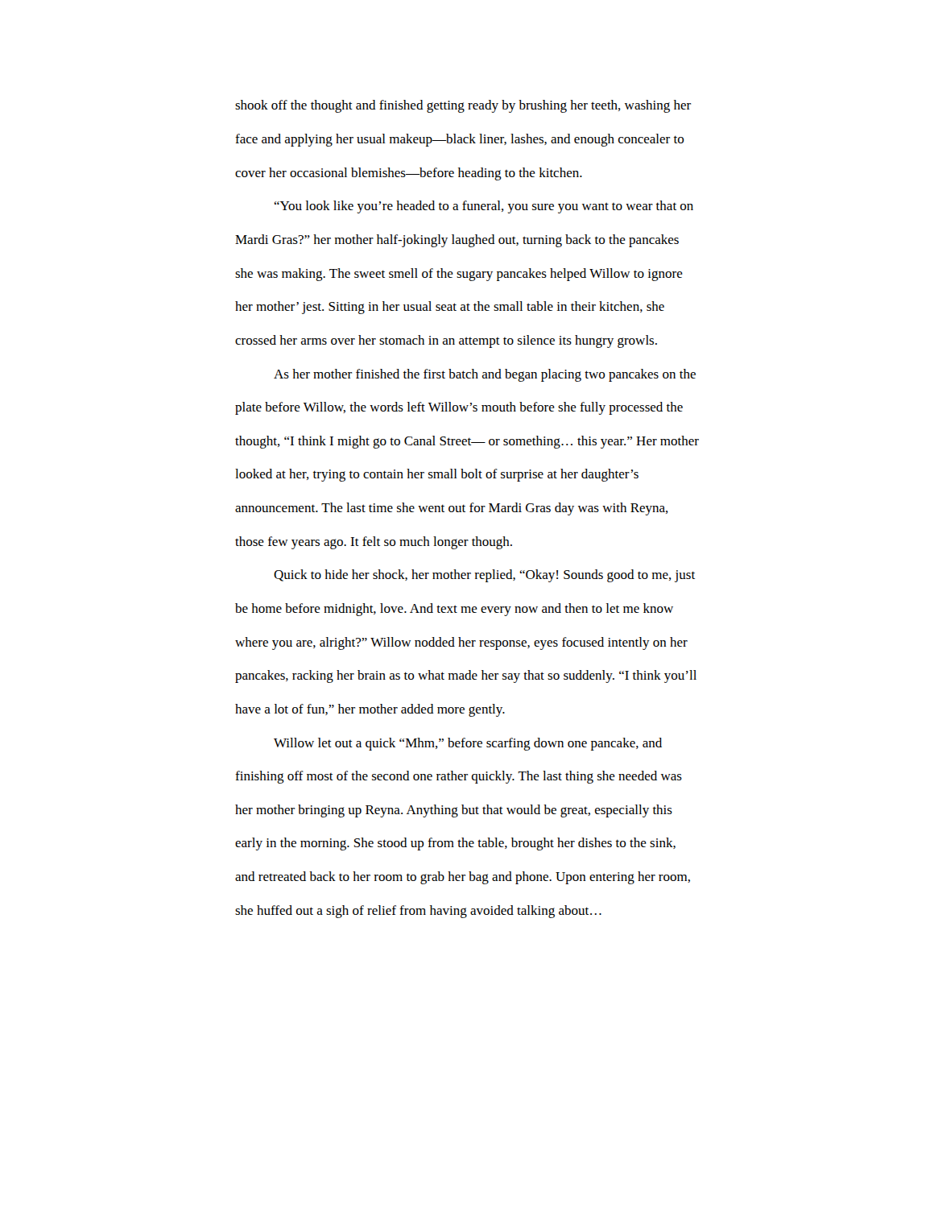shook off the thought and finished getting ready by brushing her teeth, washing her face and applying her usual makeup—black liner, lashes, and enough concealer to cover her occasional blemishes—before heading to the kitchen.
“You look like you’re headed to a funeral, you sure you want to wear that on Mardi Gras?” her mother half-jokingly laughed out, turning back to the pancakes she was making. The sweet smell of the sugary pancakes helped Willow to ignore her mother’ jest. Sitting in her usual seat at the small table in their kitchen, she crossed her arms over her stomach in an attempt to silence its hungry growls.
As her mother finished the first batch and began placing two pancakes on the plate before Willow, the words left Willow’s mouth before she fully processed the thought, “I think I might go to Canal Street— or something… this year.” Her mother looked at her, trying to contain her small bolt of surprise at her daughter’s announcement. The last time she went out for Mardi Gras day was with Reyna, those few years ago. It felt so much longer though.
Quick to hide her shock, her mother replied, “Okay! Sounds good to me, just be home before midnight, love. And text me every now and then to let me know where you are, alright?” Willow nodded her response, eyes focused intently on her pancakes, racking her brain as to what made her say that so suddenly. “I think you’ll have a lot of fun,” her mother added more gently.
Willow let out a quick “Mhm,” before scarfing down one pancake, and finishing off most of the second one rather quickly. The last thing she needed was her mother bringing up Reyna. Anything but that would be great, especially this early in the morning. She stood up from the table, brought her dishes to the sink, and retreated back to her room to grab her bag and phone. Upon entering her room, she huffed out a sigh of relief from having avoided talking about…